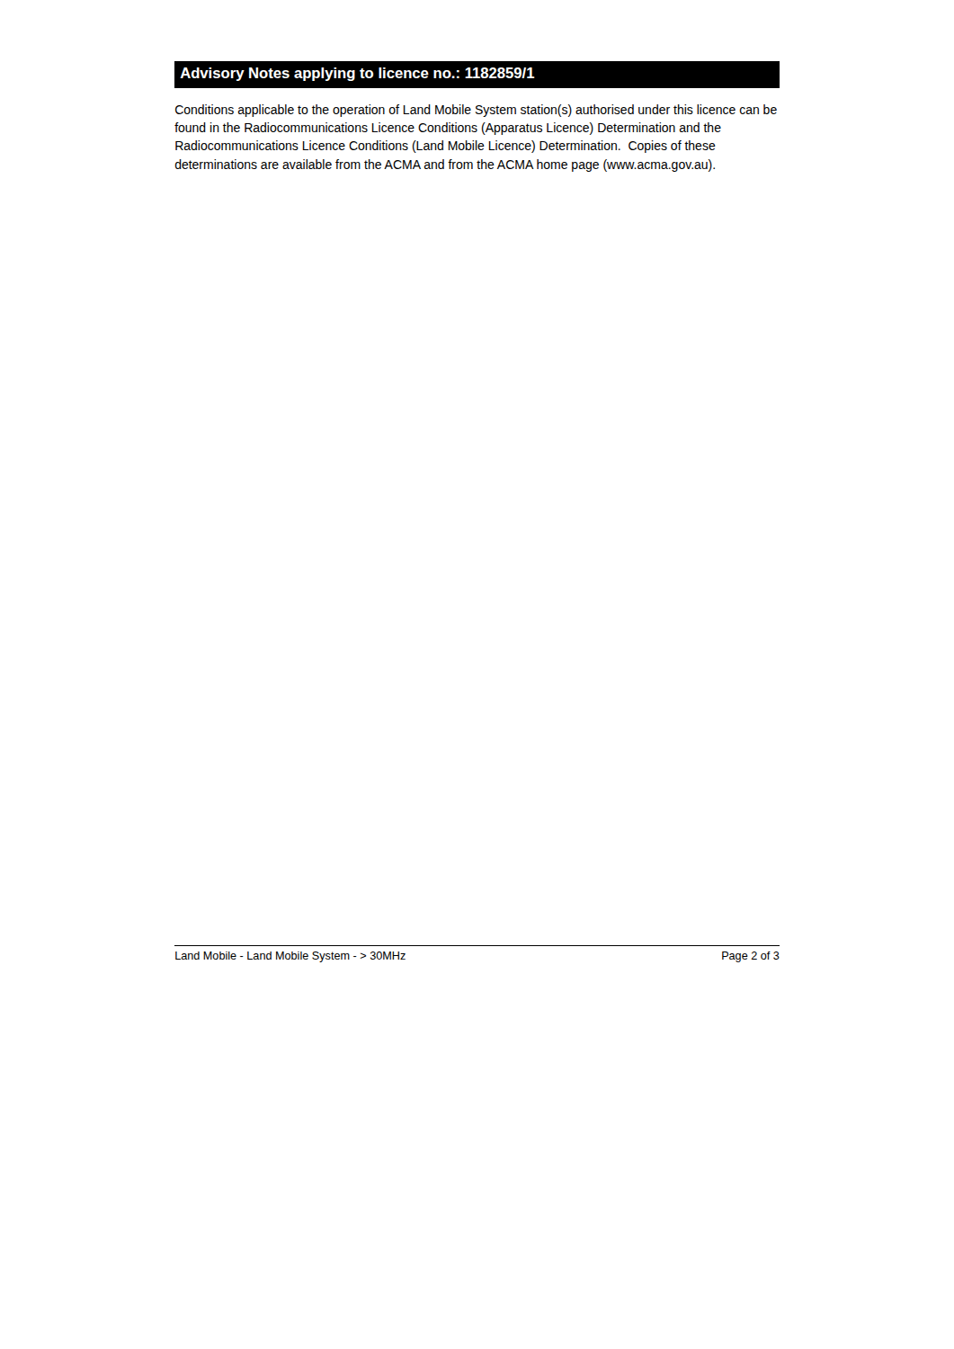Advisory Notes applying to licence no.: 1182859/1
Conditions applicable to the operation of Land Mobile System station(s) authorised under this licence can be found in the Radiocommunications Licence Conditions (Apparatus Licence) Determination and the Radiocommunications Licence Conditions (Land Mobile Licence) Determination. Copies of these determinations are available from the ACMA and from the ACMA home page (www.acma.gov.au).
Land Mobile - Land Mobile System - > 30MHz
Page 2 of 3